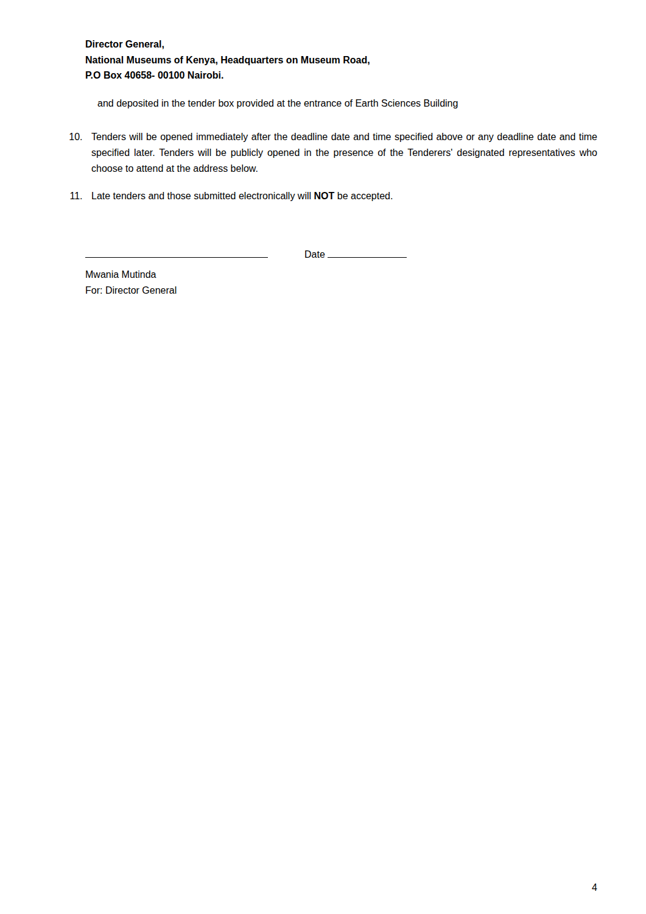Director General,
National Museums of Kenya, Headquarters on Museum Road,
P.O Box 40658- 00100 Nairobi.
and deposited in the tender box provided at the entrance of Earth Sciences Building
Tenders will be opened immediately after the deadline date and time specified above or any deadline date and time specified later. Tenders will be publicly opened in the presence of the Tenderers' designated representatives who choose to attend at the address below.
Late tenders and those submitted electronically will NOT be accepted.
Date
Mwania Mutinda
For: Director General
4